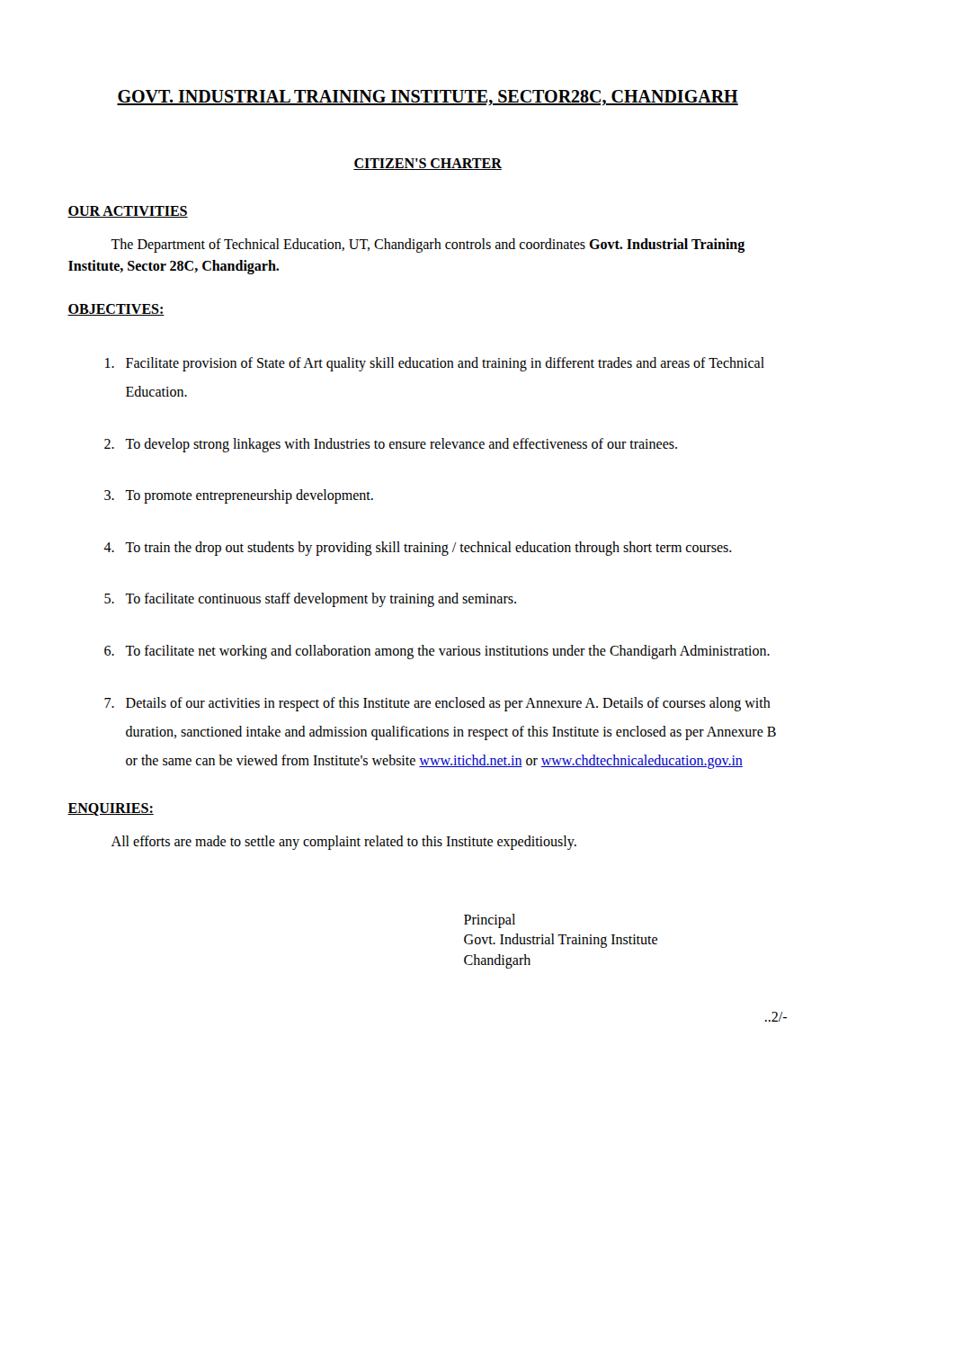GOVT. INDUSTRIAL TRAINING INSTITUTE, SECTOR28C, CHANDIGARH
CITIZEN'S CHARTER
OUR ACTIVITIES
The Department of Technical Education, UT, Chandigarh controls and coordinates Govt. Industrial Training Institute, Sector 28C, Chandigarh.
OBJECTIVES:
Facilitate provision of State of Art quality skill education and training in different trades and areas of Technical Education.
To develop strong linkages with Industries to ensure relevance and effectiveness of our trainees.
To promote entrepreneurship development.
To train the drop out students by providing skill training / technical education through short term courses.
To facilitate continuous staff development by training and seminars.
To facilitate net working and collaboration among the various institutions under the Chandigarh Administration.
Details of our activities in respect of this Institute are enclosed as per Annexure A. Details of courses along with duration, sanctioned intake and admission qualifications in respect of this Institute is enclosed as per Annexure B or the same can be viewed from Institute's website www.itichd.net.in or www.chdtechnicaleducation.gov.in
ENQUIRIES:
All efforts are made to settle any complaint related to this Institute expeditiously.
Principal
Govt. Industrial Training Institute
Chandigarh
..2/-